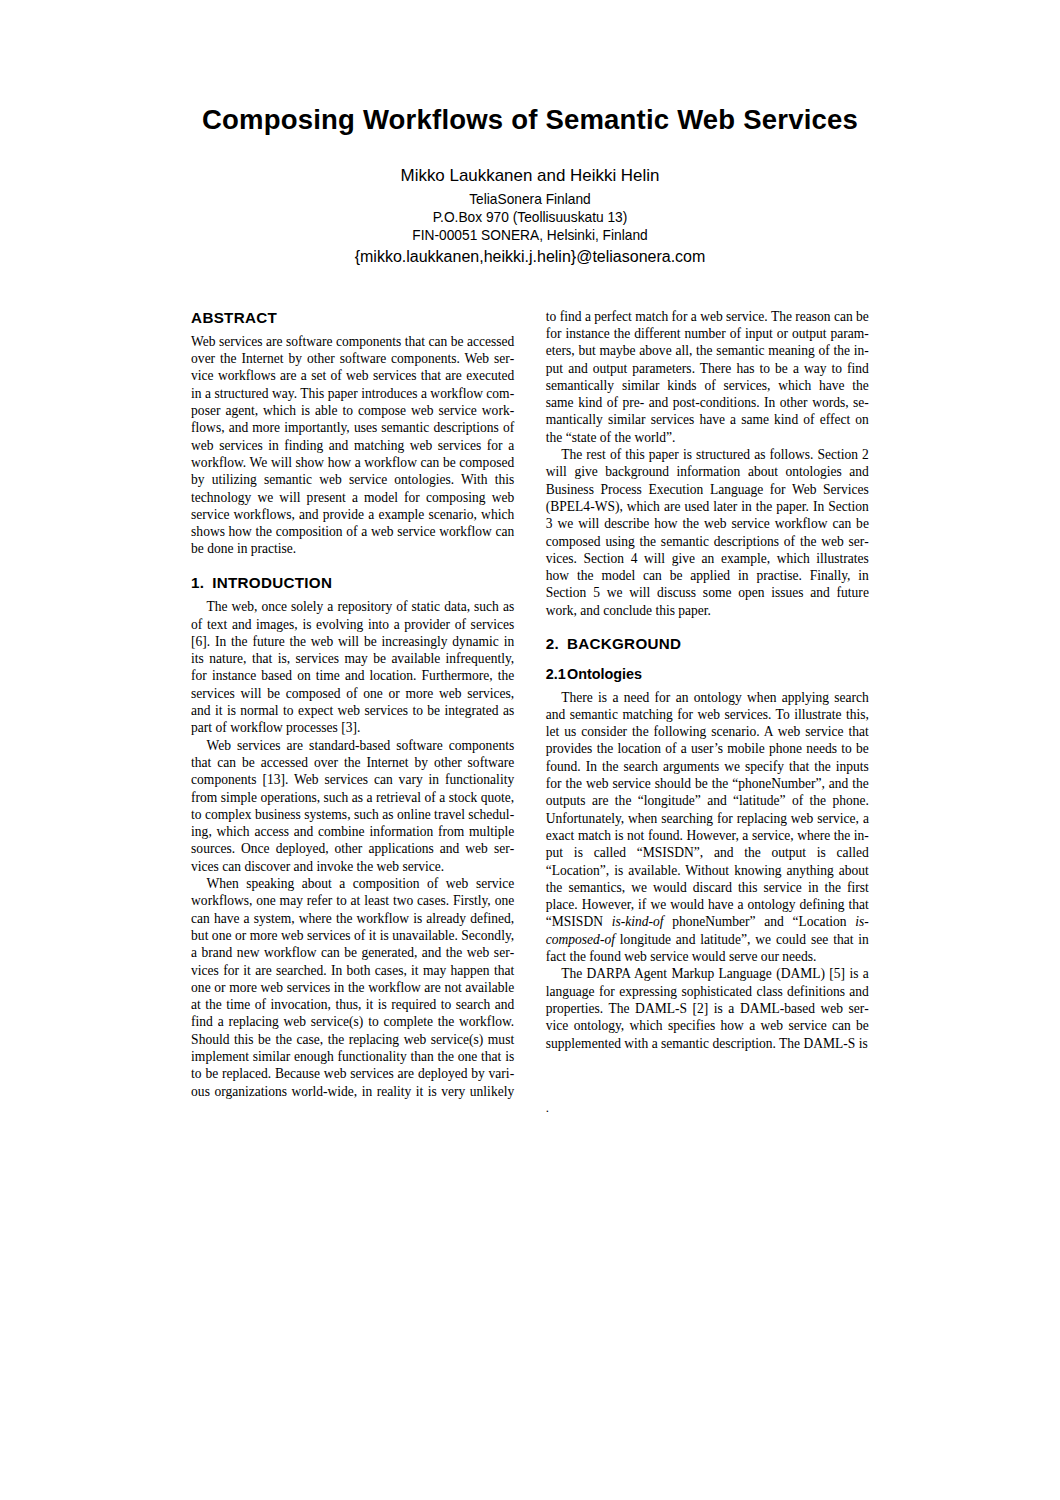Composing Workflows of Semantic Web Services
Mikko Laukkanen and Heikki Helin
TeliaSonera Finland
P.O.Box 970 (Teollisuuskatu 13)
FIN-00051 SONERA, Helsinki, Finland
{mikko.laukkanen,heikki.j.helin}@teliasonera.com
Abstract
Web services are software components that can be accessed over the Internet by other software components. Web service workflows are a set of web services that are executed in a structured way. This paper introduces a workflow composer agent, which is able to compose web service workflows, and more importantly, uses semantic descriptions of web services in finding and matching web services for a workflow. We will show how a workflow can be composed by utilizing semantic web service ontologies. With this technology we will present a model for composing web service workflows, and provide a example scenario, which shows how the composition of a web service workflow can be done in practise.
1. INTRODUCTION
The web, once solely a repository of static data, such as of text and images, is evolving into a provider of services [6]. In the future the web will be increasingly dynamic in its nature, that is, services may be available infrequently, for instance based on time and location. Furthermore, the services will be composed of one or more web services, and it is normal to expect web services to be integrated as part of workflow processes [3].
Web services are standard-based software components that can be accessed over the Internet by other software components [13]. Web services can vary in functionality from simple operations, such as a retrieval of a stock quote, to complex business systems, such as online travel scheduling, which access and combine information from multiple sources. Once deployed, other applications and web services can discover and invoke the web service.
When speaking about a composition of web service workflows, one may refer to at least two cases. Firstly, one can have a system, where the workflow is already defined, but one or more web services of it is unavailable. Secondly, a brand new workflow can be generated, and the web services for it are searched. In both cases, it may happen that one or more web services in the workflow are not available at the time of invocation, thus, it is required to search and find a replacing web service(s) to complete the workflow. Should this be the case, the replacing web service(s) must implement similar enough functionality than the one that is to be replaced. Because web services are deployed by various organizations world-wide, in reality it is very unlikely to find a perfect match for a web service. The reason can be for instance the different number of input or output parameters, but maybe above all, the semantic meaning of the input and output parameters. There has to be a way to find semantically similar kinds of services, which have the same kind of pre- and post-conditions. In other words, semantically similar services have a same kind of effect on the “state of the world”.
The rest of this paper is structured as follows. Section 2 will give background information about ontologies and Business Process Execution Language for Web Services (BPEL4-WS), which are used later in the paper. In Section 3 we will describe how the web service workflow can be composed using the semantic descriptions of the web services. Section 4 will give an example, which illustrates how the model can be applied in practise. Finally, in Section 5 we will discuss some open issues and future work, and conclude this paper.
2. BACKGROUND
2.1 Ontologies
There is a need for an ontology when applying search and semantic matching for web services. To illustrate this, let us consider the following scenario. A web service that provides the location of a user’s mobile phone needs to be found. In the search arguments we specify that the inputs for the web service should be the “phoneNumber”, and the outputs are the “longitude” and “latitude” of the phone. Unfortunately, when searching for replacing web service, a exact match is not found. However, a service, where the input is called “MSISDN”, and the output is called “Location”, is available. Without knowing anything about the semantics, we would discard this service in the first place. However, if we would have a ontology defining that “MSISDN is-kind-of phoneNumber” and “Location is-composed-of longitude and latitude”, we could see that in fact the found web service would serve our needs.
The DARPA Agent Markup Language (DAML) [5] is a language for expressing sophisticated class definitions and properties. The DAML-S [2] is a DAML-based web service ontology, which specifies how a web service can be supplemented with a semantic description. The DAML-S is
.